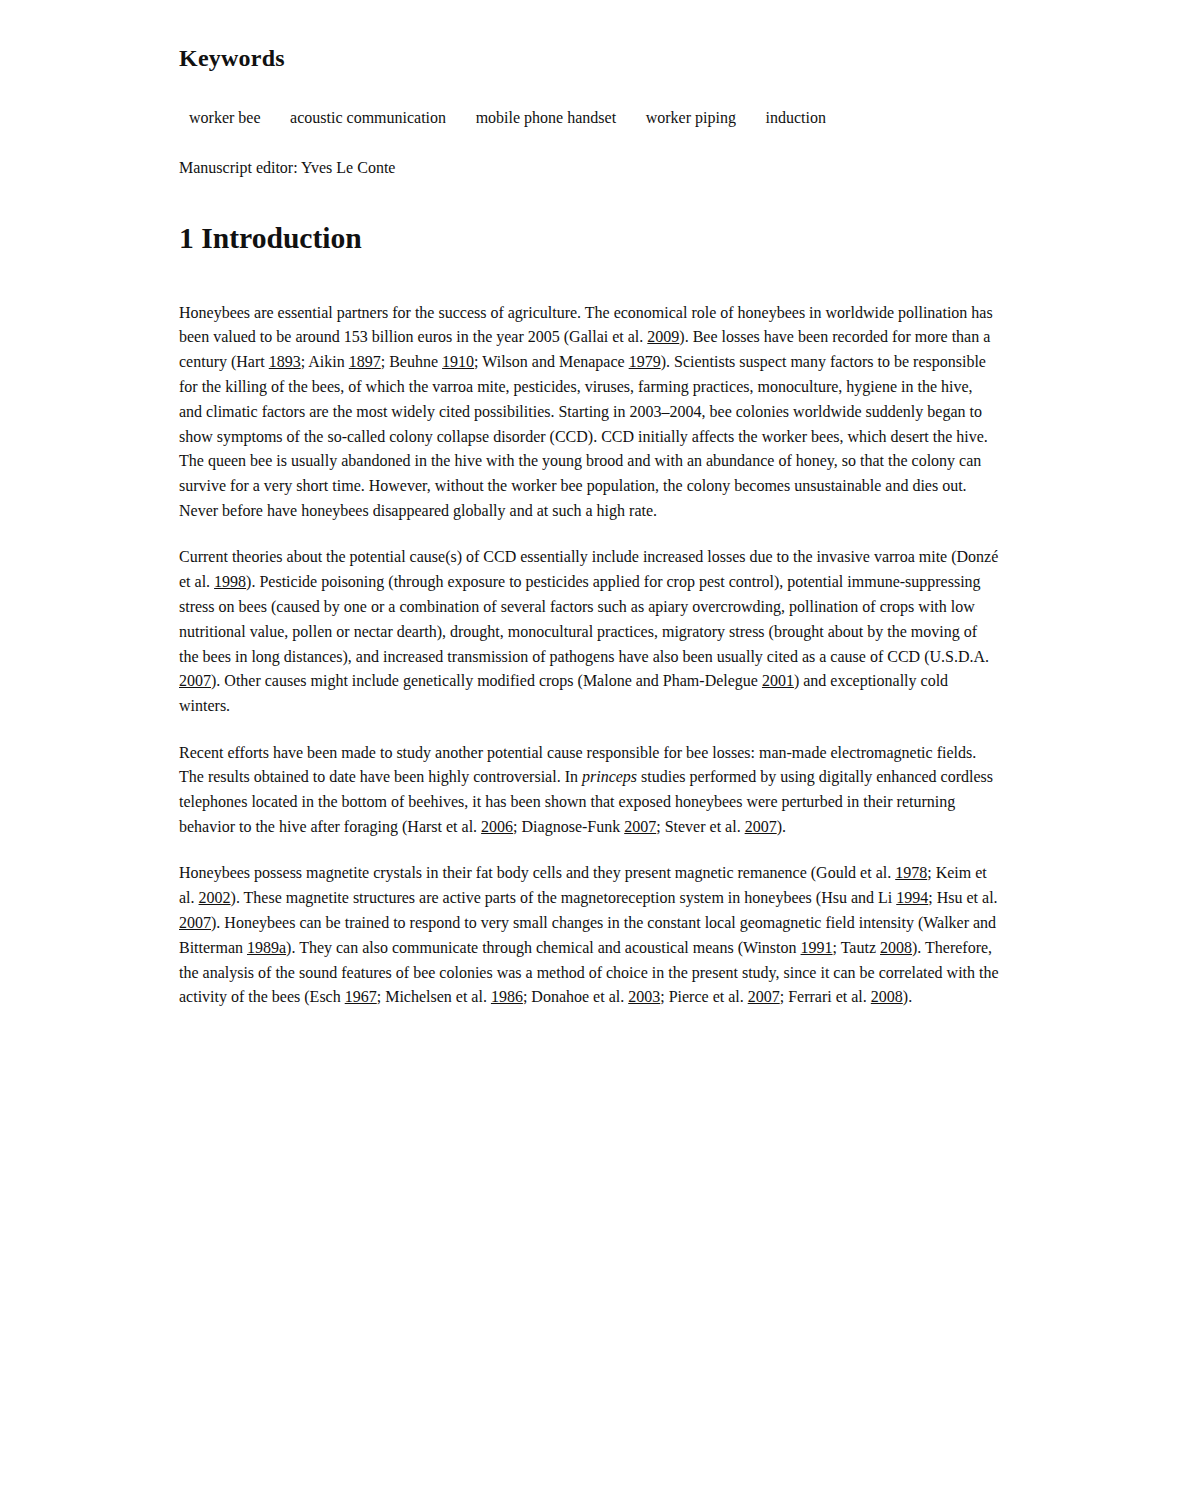Keywords
worker bee
acoustic communication
mobile phone handset
worker piping
induction
Manuscript editor: Yves Le Conte
1 Introduction
Honeybees are essential partners for the success of agriculture. The economical role of honeybees in worldwide pollination has been valued to be around 153 billion euros in the year 2005 (Gallai et al. 2009). Bee losses have been recorded for more than a century (Hart 1893; Aikin 1897; Beuhne 1910; Wilson and Menapace 1979). Scientists suspect many factors to be responsible for the killing of the bees, of which the varroa mite, pesticides, viruses, farming practices, monoculture, hygiene in the hive, and climatic factors are the most widely cited possibilities. Starting in 2003–2004, bee colonies worldwide suddenly began to show symptoms of the so-called colony collapse disorder (CCD). CCD initially affects the worker bees, which desert the hive. The queen bee is usually abandoned in the hive with the young brood and with an abundance of honey, so that the colony can survive for a very short time. However, without the worker bee population, the colony becomes unsustainable and dies out. Never before have honeybees disappeared globally and at such a high rate.
Current theories about the potential cause(s) of CCD essentially include increased losses due to the invasive varroa mite (Donzé et al. 1998). Pesticide poisoning (through exposure to pesticides applied for crop pest control), potential immune-suppressing stress on bees (caused by one or a combination of several factors such as apiary overcrowding, pollination of crops with low nutritional value, pollen or nectar dearth), drought, monocultural practices, migratory stress (brought about by the moving of the bees in long distances), and increased transmission of pathogens have also been usually cited as a cause of CCD (U.S.D.A. 2007). Other causes might include genetically modified crops (Malone and Pham-Delegue 2001) and exceptionally cold winters.
Recent efforts have been made to study another potential cause responsible for bee losses: man-made electromagnetic fields. The results obtained to date have been highly controversial. In princeps studies performed by using digitally enhanced cordless telephones located in the bottom of beehives, it has been shown that exposed honeybees were perturbed in their returning behavior to the hive after foraging (Harst et al. 2006; Diagnose-Funk 2007; Stever et al. 2007).
Honeybees possess magnetite crystals in their fat body cells and they present magnetic remanence (Gould et al. 1978; Keim et al. 2002). These magnetite structures are active parts of the magnetoreception system in honeybees (Hsu and Li 1994; Hsu et al. 2007). Honeybees can be trained to respond to very small changes in the constant local geomagnetic field intensity (Walker and Bitterman 1989a). They can also communicate through chemical and acoustical means (Winston 1991; Tautz 2008). Therefore, the analysis of the sound features of bee colonies was a method of choice in the present study, since it can be correlated with the activity of the bees (Esch 1967; Michelsen et al. 1986; Donahoe et al. 2003; Pierce et al. 2007; Ferrari et al. 2008).